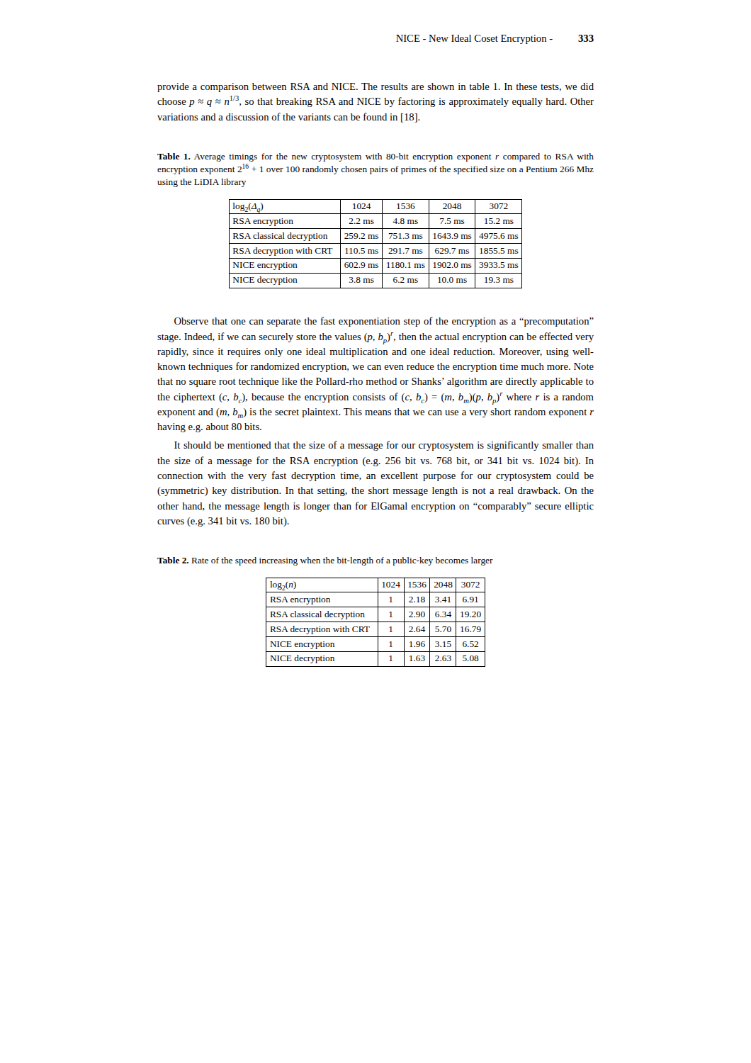NICE - New Ideal Coset Encryption - 333
provide a comparison between RSA and NICE. The results are shown in table 1. In these tests, we did choose p ≈ q ≈ n1/3, so that breaking RSA and NICE by factoring is approximately equally hard. Other variations and a discussion of the variants can be found in [18].
Table 1. Average timings for the new cryptosystem with 80-bit encryption exponent r compared to RSA with encryption exponent 216 + 1 over 100 randomly chosen pairs of primes of the specified size on a Pentium 266 Mhz using the LiDIA library
| log 2 ( Δ q ) | 1024 | 1536 | 2048 | 3072 |
| --- | --- | --- | --- | --- |
| RSA encryption | 2.2 ms | 4.8 ms | 7.5 ms | 15.2 ms |
| RSA classical decryption | 259.2 ms | 751.3 ms | 1643.9 ms | 4975.6 ms |
| RSA decryption with CRT | 110.5 ms | 291.7 ms | 629.7 ms | 1855.5 ms |
| NICE encryption | 602.9 ms | 1180.1 ms | 1902.0 ms | 3933.5 ms |
| NICE decryption | 3.8 ms | 6.2 ms | 10.0 ms | 19.3 ms |
Observe that one can separate the fast exponentiation step of the encryption as a “precomputation” stage. Indeed, if we can securely store the values (p, bp)r, then the actual encryption can be effected very rapidly, since it requires only one ideal multiplication and one ideal reduction. Moreover, using well-known techniques for randomized encryption, we can even reduce the encryption time much more. Note that no square root technique like the Pollard-rho method or Shanks’ algorithm are directly applicable to the ciphertext (c, bc), because the encryption consists of (c, bc) = (m, bm)(p, bp)r where r is a random exponent and (m, bm) is the secret plaintext. This means that we can use a very short random exponent r having e.g. about 80 bits.
It should be mentioned that the size of a message for our cryptosystem is significantly smaller than the size of a message for the RSA encryption (e.g. 256 bit vs. 768 bit, or 341 bit vs. 1024 bit). In connection with the very fast decryption time, an excellent purpose for our cryptosystem could be (symmetric) key distribution. In that setting, the short message length is not a real drawback. On the other hand, the message length is longer than for ElGamal encryption on “comparably” secure elliptic curves (e.g. 341 bit vs. 180 bit).
Table 2. Rate of the speed increasing when the bit-length of a public-key becomes larger
| log 2 ( n ) | 1024 | 1536 | 2048 | 3072 |
| --- | --- | --- | --- | --- |
| RSA encryption | 1 | 2.18 | 3.41 | 6.91 |
| RSA classical decryption | 1 | 2.90 | 6.34 | 19.20 |
| RSA decryption with CRT | 1 | 2.64 | 5.70 | 16.79 |
| NICE encryption | 1 | 1.96 | 3.15 | 6.52 |
| NICE decryption | 1 | 1.63 | 2.63 | 5.08 |